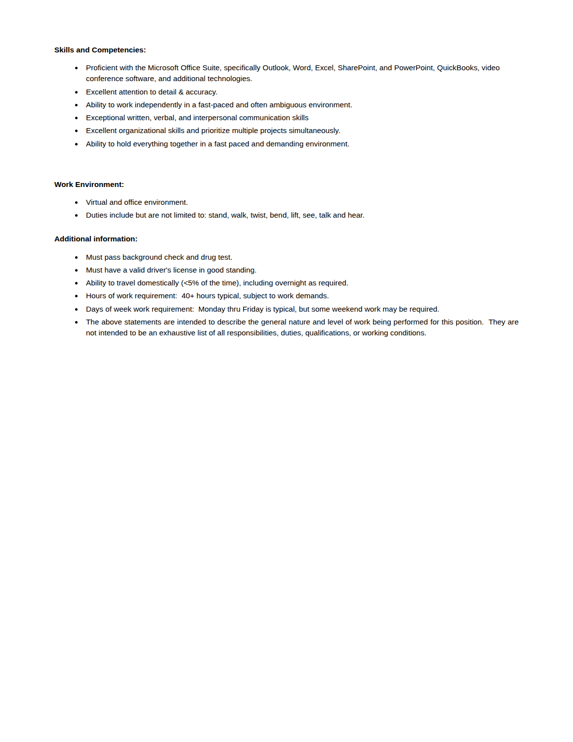Skills and Competencies:
Proficient with the Microsoft Office Suite, specifically Outlook, Word, Excel, SharePoint, and PowerPoint, QuickBooks, video conference software, and additional technologies.
Excellent attention to detail & accuracy.
Ability to work independently in a fast-paced and often ambiguous environment.
Exceptional written, verbal, and interpersonal communication skills
Excellent organizational skills and prioritize multiple projects simultaneously.
Ability to hold everything together in a fast paced and demanding environment.
Work Environment:
Virtual and office environment.
Duties include but are not limited to: stand, walk, twist, bend, lift, see, talk and hear.
Additional information:
Must pass background check and drug test.
Must have a valid driver's license in good standing.
Ability to travel domestically (<5% of the time), including overnight as required.
Hours of work requirement: 40+ hours typical, subject to work demands.
Days of week work requirement: Monday thru Friday is typical, but some weekend work may be required.
The above statements are intended to describe the general nature and level of work being performed for this position. They are not intended to be an exhaustive list of all responsibilities, duties, qualifications, or working conditions.